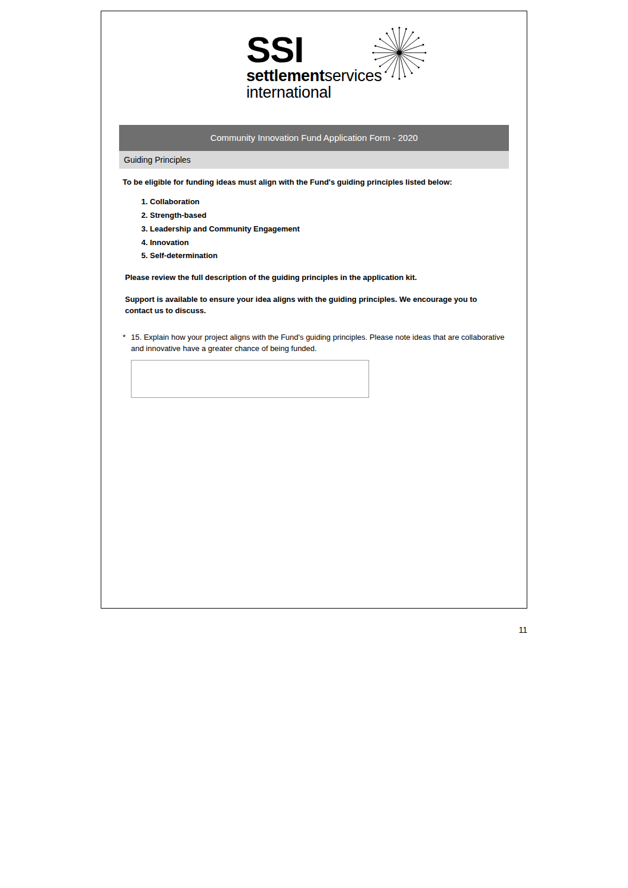SSI
settlementservices
international
Community Innovation Fund Application Form - 2020
Guiding Principles
To be eligible for funding ideas must align with the Fund's guiding principles listed below:
Collaboration
Strength-based
Leadership and Community Engagement
Innovation
Self-determination
Please review the full description of the guiding principles in the application kit.
Support is available to ensure your idea aligns with the guiding principles. We encourage you to contact us to discuss.
*
15. Explain how your project aligns with the Fund's guiding principles. Please note ideas that are collaborative and innovative have a greater chance of being funded.
11